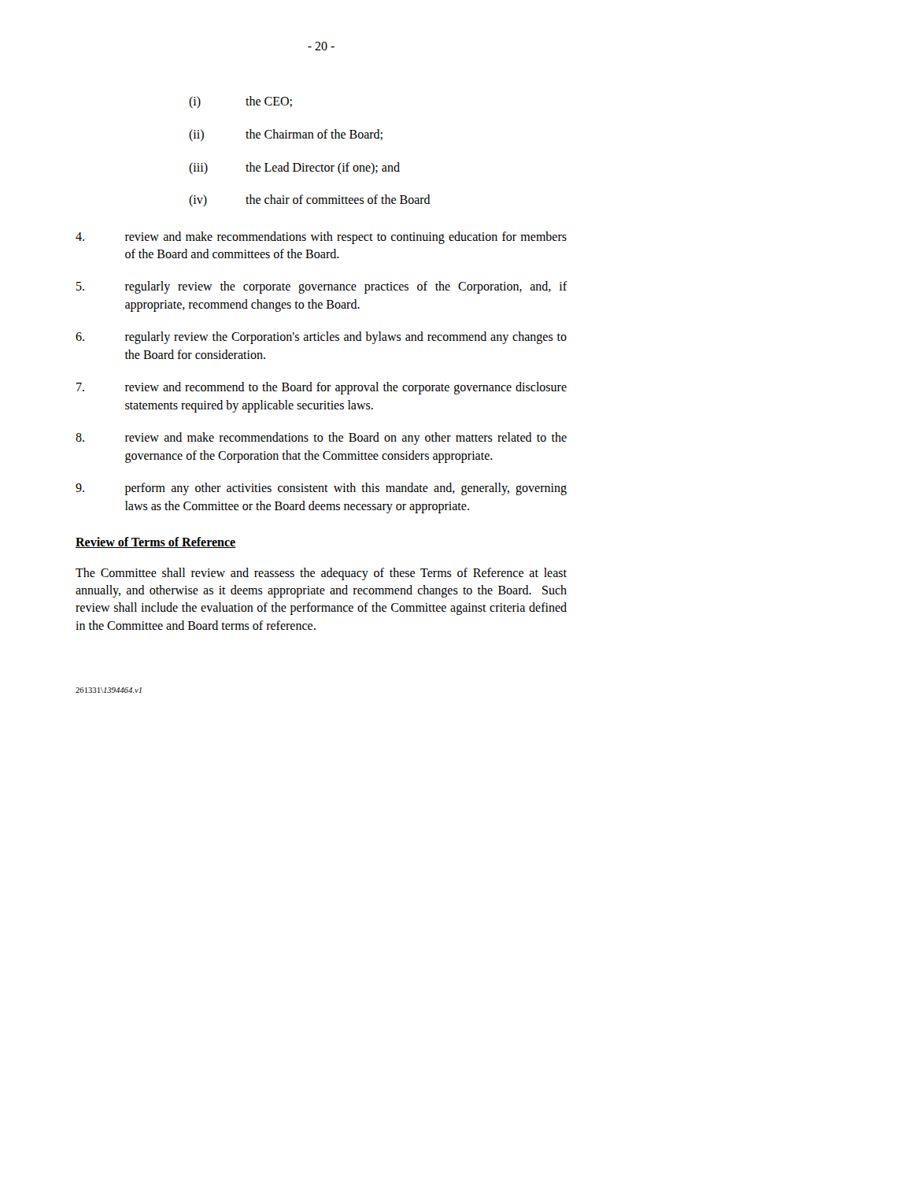- 20 -
(i) the CEO;
(ii) the Chairman of the Board;
(iii) the Lead Director (if one); and
(iv) the chair of committees of the Board
4. review and make recommendations with respect to continuing education for members of the Board and committees of the Board.
5. regularly review the corporate governance practices of the Corporation, and, if appropriate, recommend changes to the Board.
6. regularly review the Corporation's articles and bylaws and recommend any changes to the Board for consideration.
7. review and recommend to the Board for approval the corporate governance disclosure statements required by applicable securities laws.
8. review and make recommendations to the Board on any other matters related to the governance of the Corporation that the Committee considers appropriate.
9. perform any other activities consistent with this mandate and, generally, governing laws as the Committee or the Board deems necessary or appropriate.
Review of Terms of Reference
The Committee shall review and reassess the adequacy of these Terms of Reference at least annually, and otherwise as it deems appropriate and recommend changes to the Board. Such review shall include the evaluation of the performance of the Committee against criteria defined in the Committee and Board terms of reference.
261331\1394464.v1